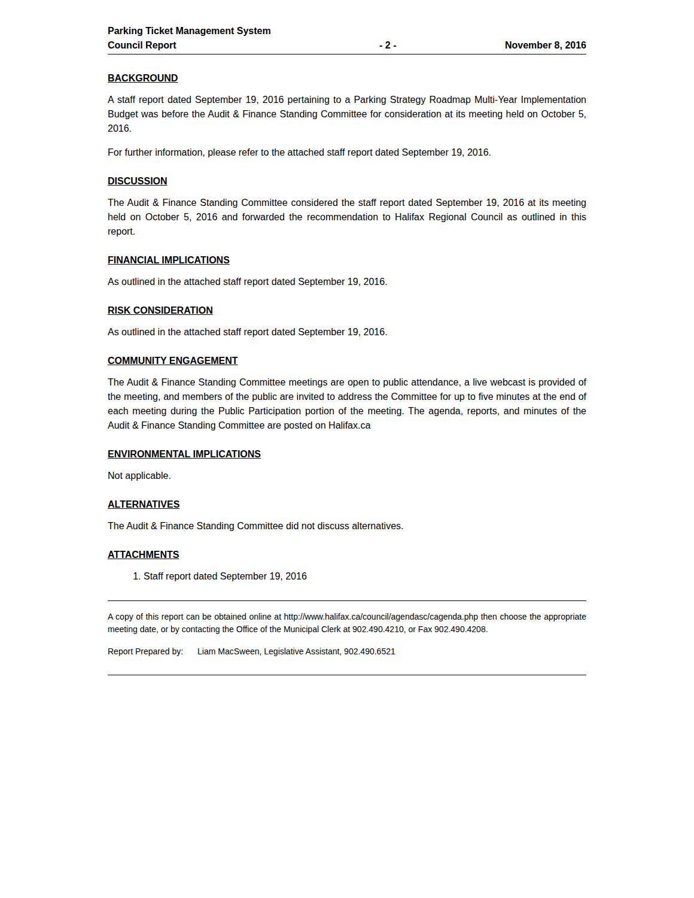Parking Ticket Management System
Council Report
- 2 -
November 8, 2016
BACKGROUND
A staff report dated September 19, 2016 pertaining to a Parking Strategy Roadmap Multi-Year Implementation Budget was before the Audit & Finance Standing Committee for consideration at its meeting held on October 5, 2016.
For further information, please refer to the attached staff report dated September 19, 2016.
DISCUSSION
The Audit & Finance Standing Committee considered the staff report dated September 19, 2016 at its meeting held on October 5, 2016 and forwarded the recommendation to Halifax Regional Council as outlined in this report.
FINANCIAL IMPLICATIONS
As outlined in the attached staff report dated September 19, 2016.
RISK CONSIDERATION
As outlined in the attached staff report dated September 19, 2016.
COMMUNITY ENGAGEMENT
The Audit & Finance Standing Committee meetings are open to public attendance, a live webcast is provided of the meeting, and members of the public are invited to address the Committee for up to five minutes at the end of each meeting during the Public Participation portion of the meeting. The agenda, reports, and minutes of the Audit & Finance Standing Committee are posted on Halifax.ca
ENVIRONMENTAL IMPLICATIONS
Not applicable.
ALTERNATIVES
The Audit & Finance Standing Committee did not discuss alternatives.
ATTACHMENTS
Staff report dated September 19, 2016
A copy of this report can be obtained online at http://www.halifax.ca/council/agendasc/cagenda.php then choose the appropriate meeting date, or by contacting the Office of the Municipal Clerk at 902.490.4210, or Fax 902.490.4208.
Report Prepared by: Liam MacSween, Legislative Assistant, 902.490.6521